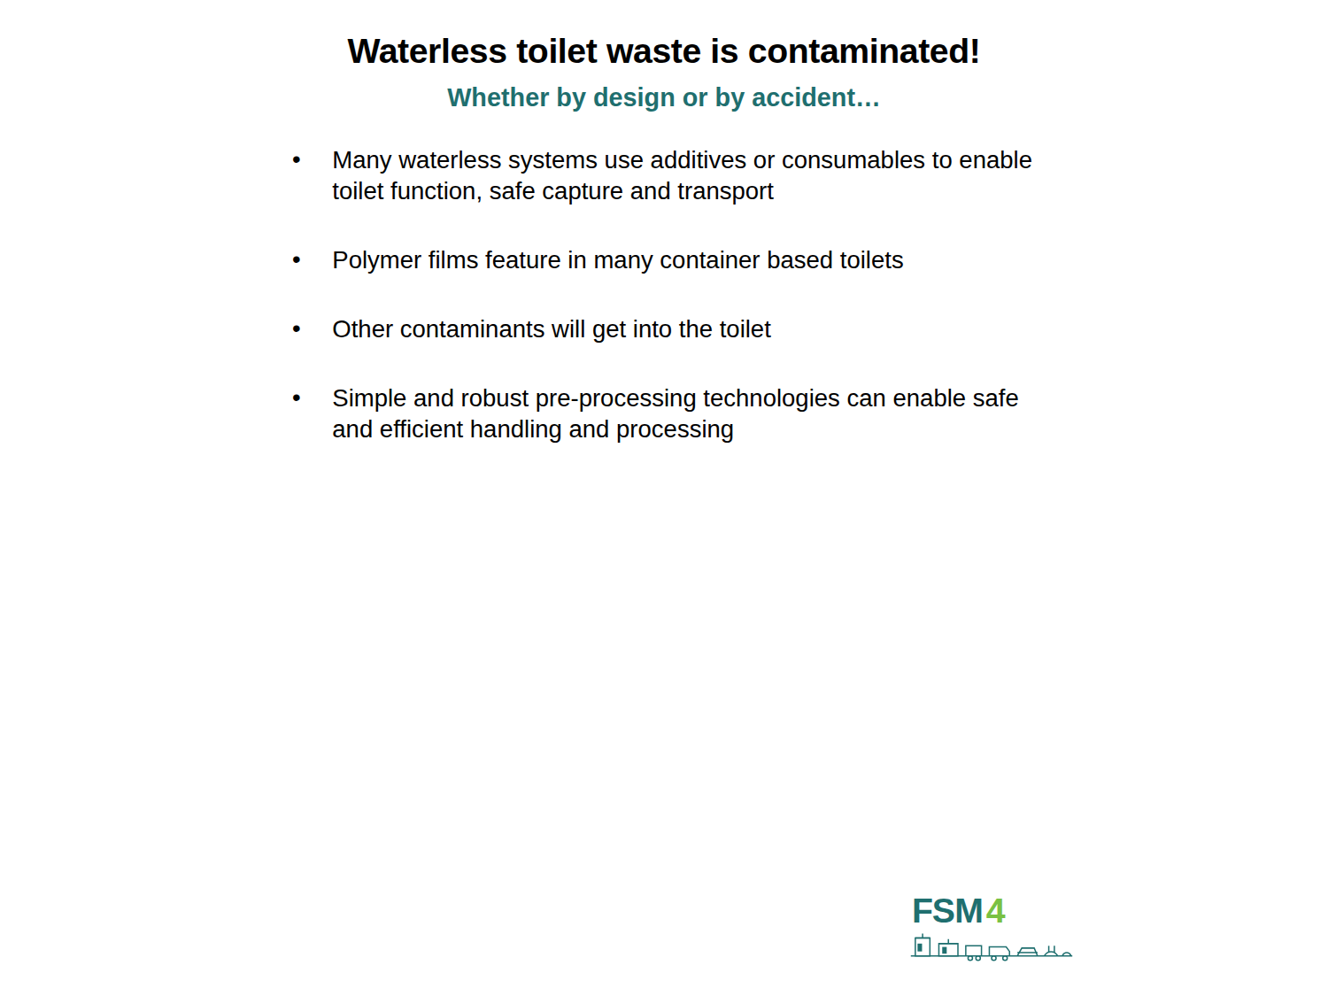Waterless toilet waste is contaminated!
Whether by design or by accident…
Many waterless systems use additives or consumables to enable toilet function, safe capture and transport
Polymer films feature in many container based toilets
Other contaminants will get into the toilet
Simple and robust pre-processing technologies can enable safe and efficient handling and processing
FSM4 F S M 4